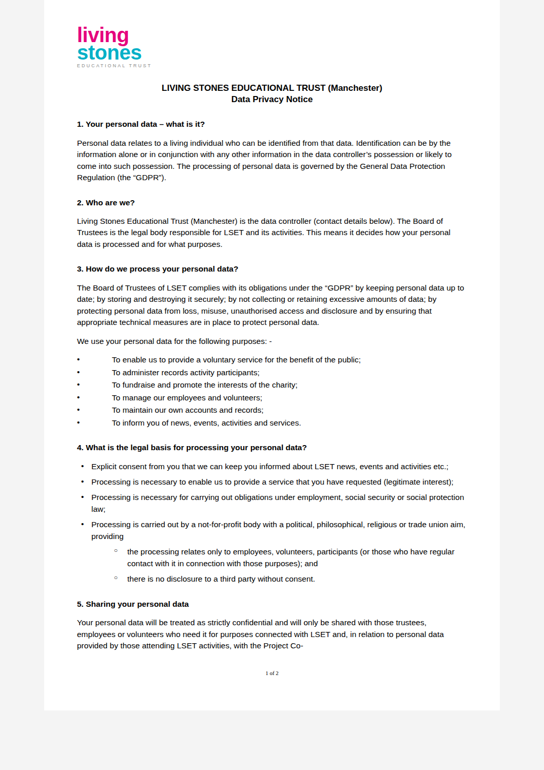living stones EDUCATIONAL TRUST
LIVING STONES EDUCATIONAL TRUST (Manchester) Data Privacy Notice
1. Your personal data – what is it?
Personal data relates to a living individual who can be identified from that data. Identification can be by the information alone or in conjunction with any other information in the data controller’s possession or likely to come into such possession. The processing of personal data is governed by the General Data Protection Regulation (the “GDPR”).
2. Who are we?
Living Stones Educational Trust (Manchester) is the data controller (contact details below). The Board of Trustees is the legal body responsible for LSET and its activities. This means it decides how your personal data is processed and for what purposes.
3. How do we process your personal data?
The Board of Trustees of LSET complies with its obligations under the “GDPR” by keeping personal data up to date; by storing and destroying it securely; by not collecting or retaining excessive amounts of data; by protecting personal data from loss, misuse, unauthorised access and disclosure and by ensuring that appropriate technical measures are in place to protect personal data.
We use your personal data for the following purposes: -
To enable us to provide a voluntary service for the benefit of the public;
To administer records activity participants;
To fundraise and promote the interests of the charity;
To manage our employees and volunteers;
To maintain our own accounts and records;
To inform you of news, events, activities and services.
4. What is the legal basis for processing your personal data?
Explicit consent from you that we can keep you informed about LSET news, events and activities etc.;
Processing is necessary to enable us to provide a service that you have requested (legitimate interest);
Processing is necessary for carrying out obligations under employment, social security or social protection law;
Processing is carried out by a not-for-profit body with a political, philosophical, religious or trade union aim, providing
the processing relates only to employees, volunteers, participants (or those who have regular contact with it in connection with those purposes); and
there is no disclosure to a third party without consent.
5. Sharing your personal data
Your personal data will be treated as strictly confidential and will only be shared with those trustees, employees or volunteers who need it for purposes connected with LSET and, in relation to personal data provided by those attending LSET activities, with the Project Co-
1 of 2